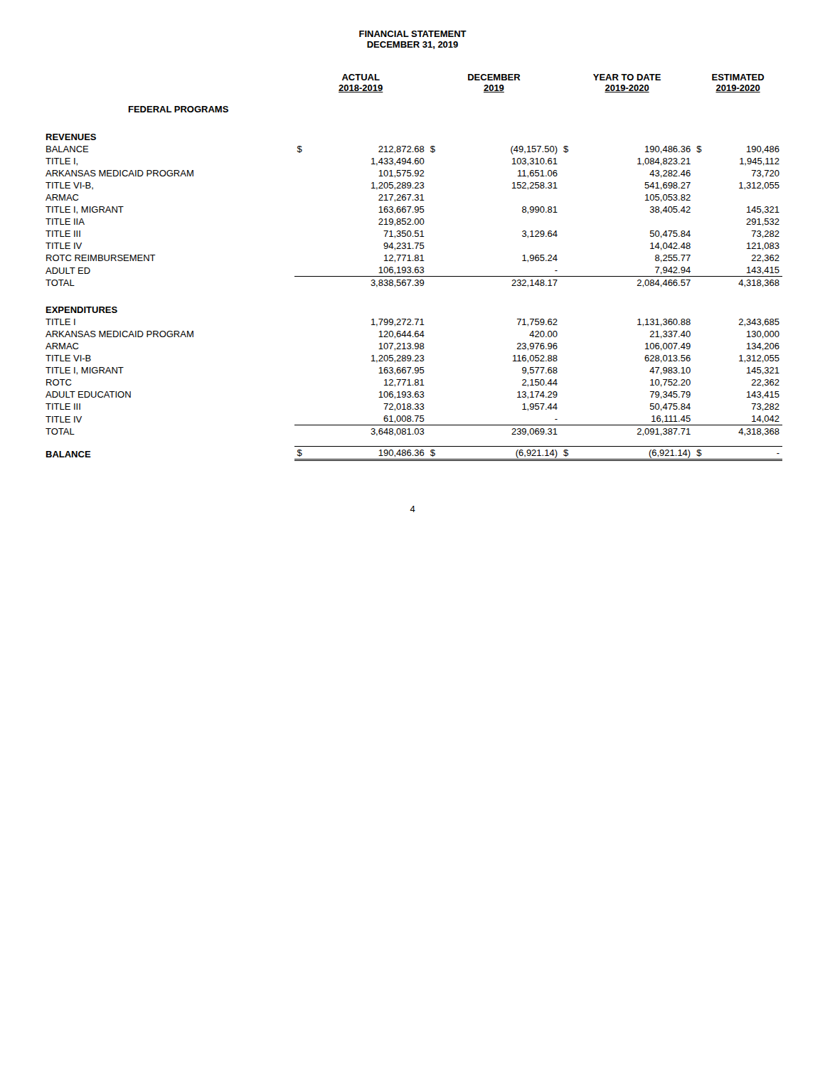FINANCIAL STATEMENT
DECEMBER 31, 2019
| | ACTUAL 2018-2019 | DECEMBER 2019 | YEAR TO DATE 2019-2020 | ESTIMATED 2019-2020 |
| FEDERAL PROGRAMS |
| REVENUES | |
| BALANCE | $ | 212,872.68 | $ | (49,157.50) | $ | 190,486.36 | $ | 190,486 |
| TITLE I, | | 1,433,494.60 | | 103,310.61 | | 1,084,823.21 | | 1,945,112 |
| ARKANSAS MEDICAID PROGRAM | | 101,575.92 | | 11,651.06 | | 43,282.46 | | 73,720 |
| TITLE VI-B, | | 1,205,289.23 | | 152,258.31 | | 541,698.27 | | 1,312,055 |
| ARMAC | | 217,267.31 | | | | 105,053.82 | | |
| TITLE I, MIGRANT | | 163,667.95 | | 8,990.81 | | 38,405.42 | | 145,321 |
| TITLE IIA | | 219,852.00 | | | | | | 291,532 |
| TITLE III | | 71,350.51 | | 3,129.64 | | 50,475.84 | | 73,282 |
| TITLE IV | | 94,231.75 | | | | 14,042.48 | | 121,083 |
| ROTC REIMBURSEMENT | | 12,771.81 | | 1,965.24 | | 8,255.77 | | 22,362 |
| ADULT ED | | 106,193.63 | | - | | 7,942.94 | | 143,415 |
| TOTAL | | 3,838,567.39 | | 232,148.17 | | 2,084,466.57 | | 4,318,368 |
| EXPENDITURES | |
| TITLE I | | 1,799,272.71 | | 71,759.62 | | 1,131,360.88 | | 2,343,685 |
| ARKANSAS MEDICAID PROGRAM | | 120,644.64 | | 420.00 | | 21,337.40 | | 130,000 |
| ARMAC | | 107,213.98 | | 23,976.96 | | 106,007.49 | | 134,206 |
| TITLE VI-B | | 1,205,289.23 | | 116,052.88 | | 628,013.56 | | 1,312,055 |
| TITLE I, MIGRANT | | 163,667.95 | | 9,577.68 | | 47,983.10 | | 145,321 |
| ROTC | | 12,771.81 | | 2,150.44 | | 10,752.20 | | 22,362 |
| ADULT EDUCATION | | 106,193.63 | | 13,174.29 | | 79,345.79 | | 143,415 |
| TITLE III | | 72,018.33 | | 1,957.44 | | 50,475.84 | | 73,282 |
| TITLE IV | | 61,008.75 | | - | | 16,111.45 | | 14,042 |
| TOTAL | | 3,648,081.03 | | 239,069.31 | | 2,091,387.71 | | 4,318,368 |
| BALANCE | $ | 190,486.36 | $ | (6,921.14) | $ | (6,921.14) | $ | - |
4